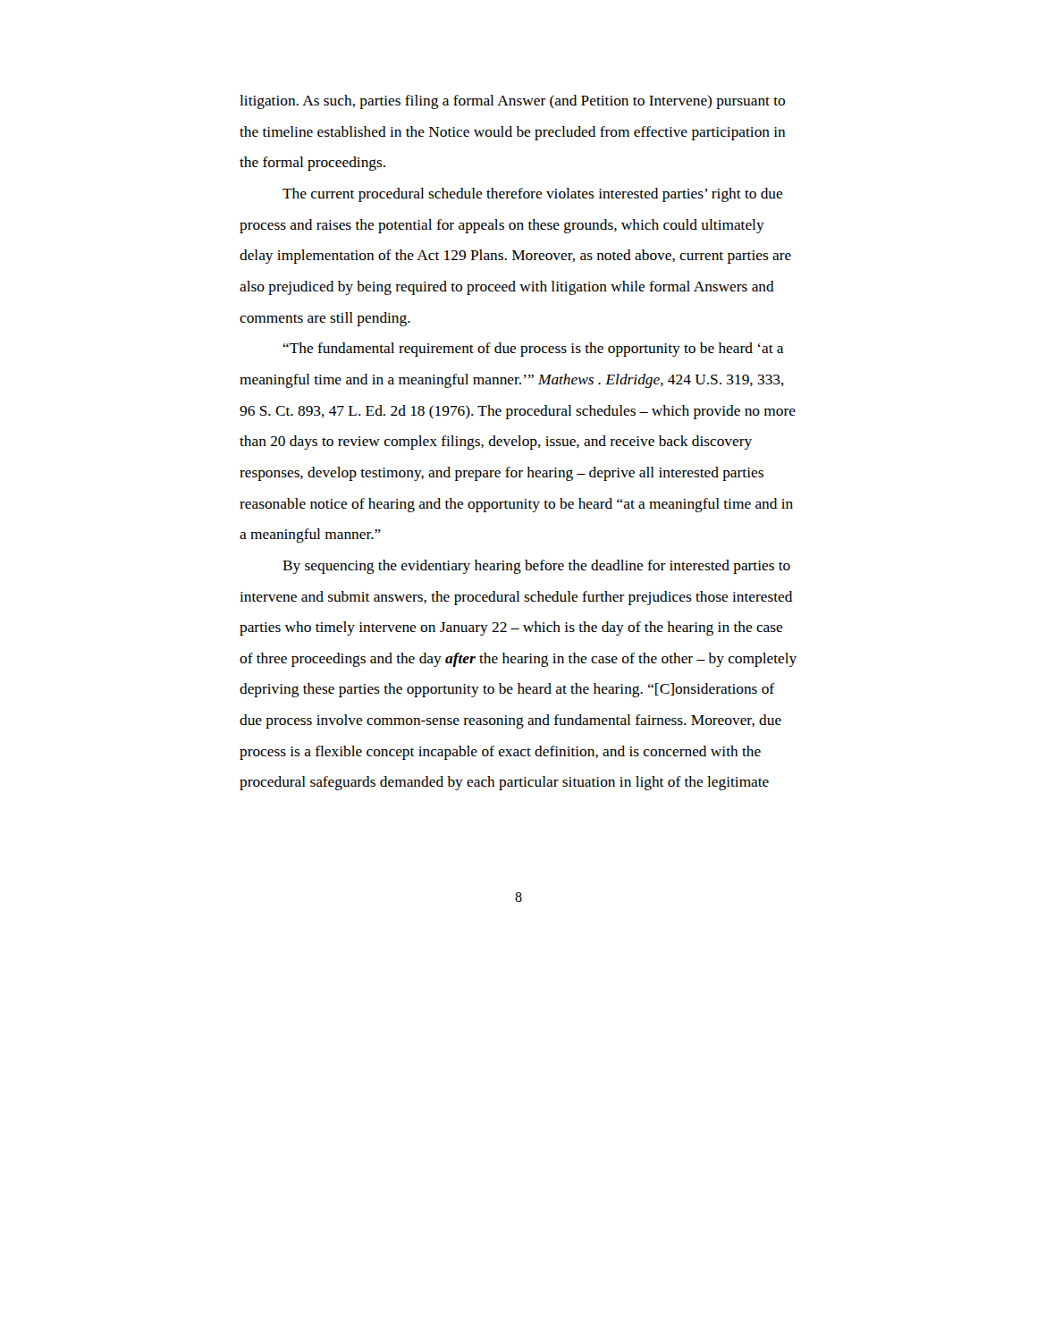litigation. As such, parties filing a formal Answer (and Petition to Intervene) pursuant to the timeline established in the Notice would be precluded from effective participation in the formal proceedings.
The current procedural schedule therefore violates interested parties’ right to due process and raises the potential for appeals on these grounds, which could ultimately delay implementation of the Act 129 Plans. Moreover, as noted above, current parties are also prejudiced by being required to proceed with litigation while formal Answers and comments are still pending.
“The fundamental requirement of due process is the opportunity to be heard ‘at a meaningful time and in a meaningful manner.’” Mathews . Eldridge, 424 U.S. 319, 333, 96 S. Ct. 893, 47 L. Ed. 2d 18 (1976). The procedural schedules – which provide no more than 20 days to review complex filings, develop, issue, and receive back discovery responses, develop testimony, and prepare for hearing – deprive all interested parties reasonable notice of hearing and the opportunity to be heard “at a meaningful time and in a meaningful manner.”
By sequencing the evidentiary hearing before the deadline for interested parties to intervene and submit answers, the procedural schedule further prejudices those interested parties who timely intervene on January 22 – which is the day of the hearing in the case of three proceedings and the day after the hearing in the case of the other – by completely depriving these parties the opportunity to be heard at the hearing. “[C]onsiderations of due process involve common-sense reasoning and fundamental fairness. Moreover, due process is a flexible concept incapable of exact definition, and is concerned with the procedural safeguards demanded by each particular situation in light of the legitimate
8